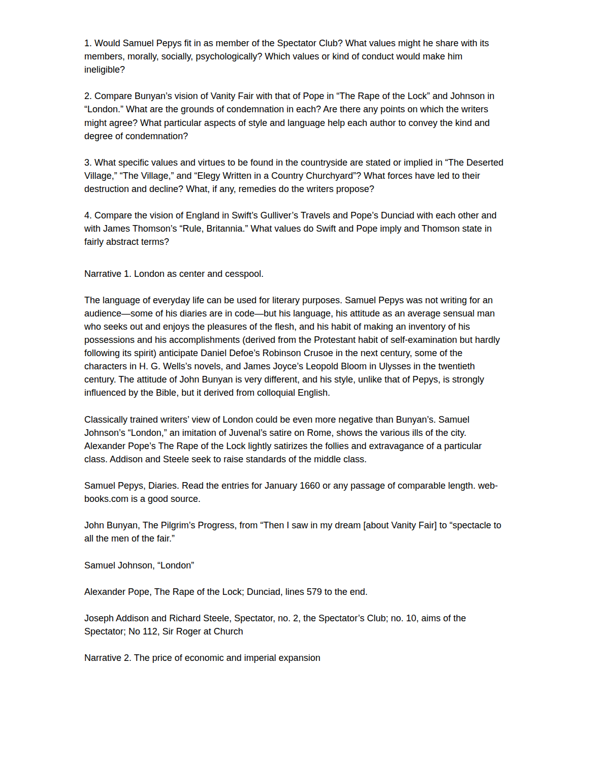Would Samuel Pepys fit in as member of the Spectator Club? What values might he share with its members, morally, socially, psychologically? Which values or kind of conduct would make him ineligible?
Compare Bunyan’s vision of Vanity Fair with that of Pope in “The Rape of the Lock” and Johnson in “London.” What are the grounds of condemnation in each? Are there any points on which the writers might agree? What particular aspects of style and language help each author to convey the kind and degree of condemnation?
What specific values and virtues to be found in the countryside are stated or implied in “The Deserted Village,” “The Village,” and “Elegy Written in a Country Churchyard”? What forces have led to their destruction and decline? What, if any, remedies do the writers propose?
Compare the vision of England in Swift’s Gulliver’s Travels and Pope’s Dunciad with each other and with James Thomson’s “Rule, Britannia.” What values do Swift and Pope imply and Thomson state in fairly abstract terms?
Narrative 1. London as center and cesspool.
The language of everyday life can be used for literary purposes. Samuel Pepys was not writing for an audience—some of his diaries are in code—but his language, his attitude as an average sensual man who seeks out and enjoys the pleasures of the flesh, and his habit of making an inventory of his possessions and his accomplishments (derived from the Protestant habit of self-examination but hardly following its spirit) anticipate Daniel Defoe’s Robinson Crusoe in the next century, some of the characters in H. G. Wells’s novels, and James Joyce’s Leopold Bloom in Ulysses in the twentieth century. The attitude of John Bunyan is very different, and his style, unlike that of Pepys, is strongly influenced by the Bible, but it derived from colloquial English.
Classically trained writers’ view of London could be even more negative than Bunyan’s. Samuel Johnson’s “London,” an imitation of Juvenal’s satire on Rome, shows the various ills of the city. Alexander Pope’s The Rape of the Lock lightly satirizes the follies and extravagance of a particular class. Addison and Steele seek to raise standards of the middle class.
Samuel Pepys, Diaries. Read the entries for January 1660 or any passage of comparable length. web-books.com is a good source.
John Bunyan, The Pilgrim’s Progress, from “Then I saw in my dream [about Vanity Fair] to “spectacle to all the men of the fair.”
Samuel Johnson, “London”
Alexander Pope, The Rape of the Lock; Dunciad, lines 579 to the end.
Joseph Addison and Richard Steele, Spectator, no. 2, the Spectator’s Club; no. 10, aims of the Spectator; No 112, Sir Roger at Church
Narrative 2. The price of economic and imperial expansion